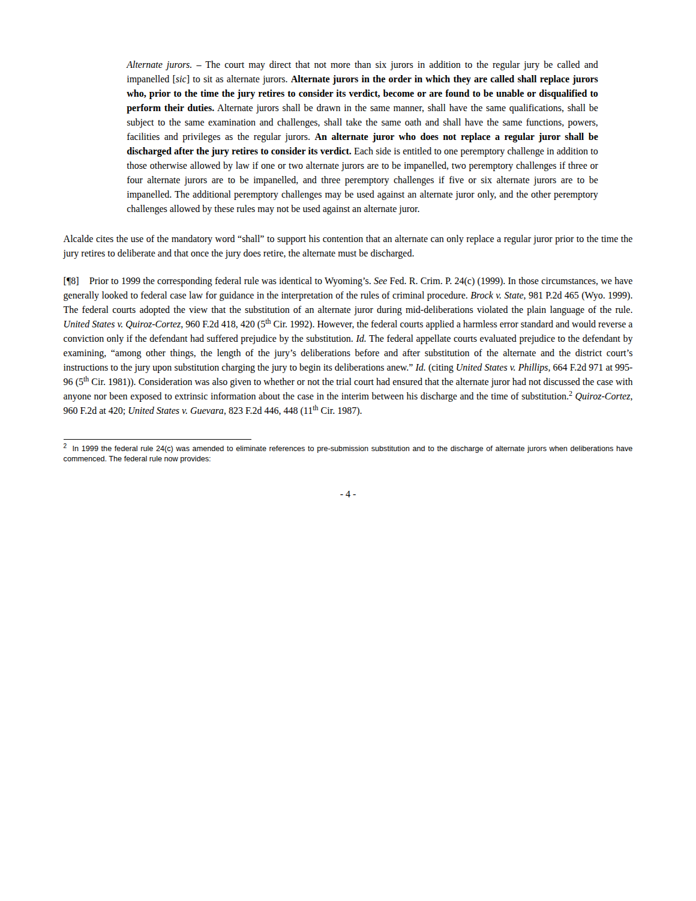Alternate jurors. – The court may direct that not more than six jurors in addition to the regular jury be called and impanelled [sic] to sit as alternate jurors. Alternate jurors in the order in which they are called shall replace jurors who, prior to the time the jury retires to consider its verdict, become or are found to be unable or disqualified to perform their duties. Alternate jurors shall be drawn in the same manner, shall have the same qualifications, shall be subject to the same examination and challenges, shall take the same oath and shall have the same functions, powers, facilities and privileges as the regular jurors. An alternate juror who does not replace a regular juror shall be discharged after the jury retires to consider its verdict. Each side is entitled to one peremptory challenge in addition to those otherwise allowed by law if one or two alternate jurors are to be impanelled, two peremptory challenges if three or four alternate jurors are to be impanelled, and three peremptory challenges if five or six alternate jurors are to be impanelled. The additional peremptory challenges may be used against an alternate juror only, and the other peremptory challenges allowed by these rules may not be used against an alternate juror.
Alcalde cites the use of the mandatory word “shall” to support his contention that an alternate can only replace a regular juror prior to the time the jury retires to deliberate and that once the jury does retire, the alternate must be discharged.
[¶8] Prior to 1999 the corresponding federal rule was identical to Wyoming’s. See Fed. R. Crim. P. 24(c) (1999). In those circumstances, we have generally looked to federal case law for guidance in the interpretation of the rules of criminal procedure. Brock v. State, 981 P.2d 465 (Wyo. 1999). The federal courts adopted the view that the substitution of an alternate juror during mid-deliberations violated the plain language of the rule. United States v. Quiroz-Cortez, 960 F.2d 418, 420 (5th Cir. 1992). However, the federal courts applied a harmless error standard and would reverse a conviction only if the defendant had suffered prejudice by the substitution. Id. The federal appellate courts evaluated prejudice to the defendant by examining, “among other things, the length of the jury’s deliberations before and after substitution of the alternate and the district court’s instructions to the jury upon substitution charging the jury to begin its deliberations anew.” Id. (citing United States v. Phillips, 664 F.2d 971 at 995-96 (5th Cir. 1981)). Consideration was also given to whether or not the trial court had ensured that the alternate juror had not discussed the case with anyone nor been exposed to extrinsic information about the case in the interim between his discharge and the time of substitution.2 Quiroz-Cortez, 960 F.2d at 420; United States v. Guevara, 823 F.2d 446, 448 (11th Cir. 1987).
2 In 1999 the federal rule 24(c) was amended to eliminate references to pre-submission substitution and to the discharge of alternate jurors when deliberations have commenced. The federal rule now provides:
- 4 -